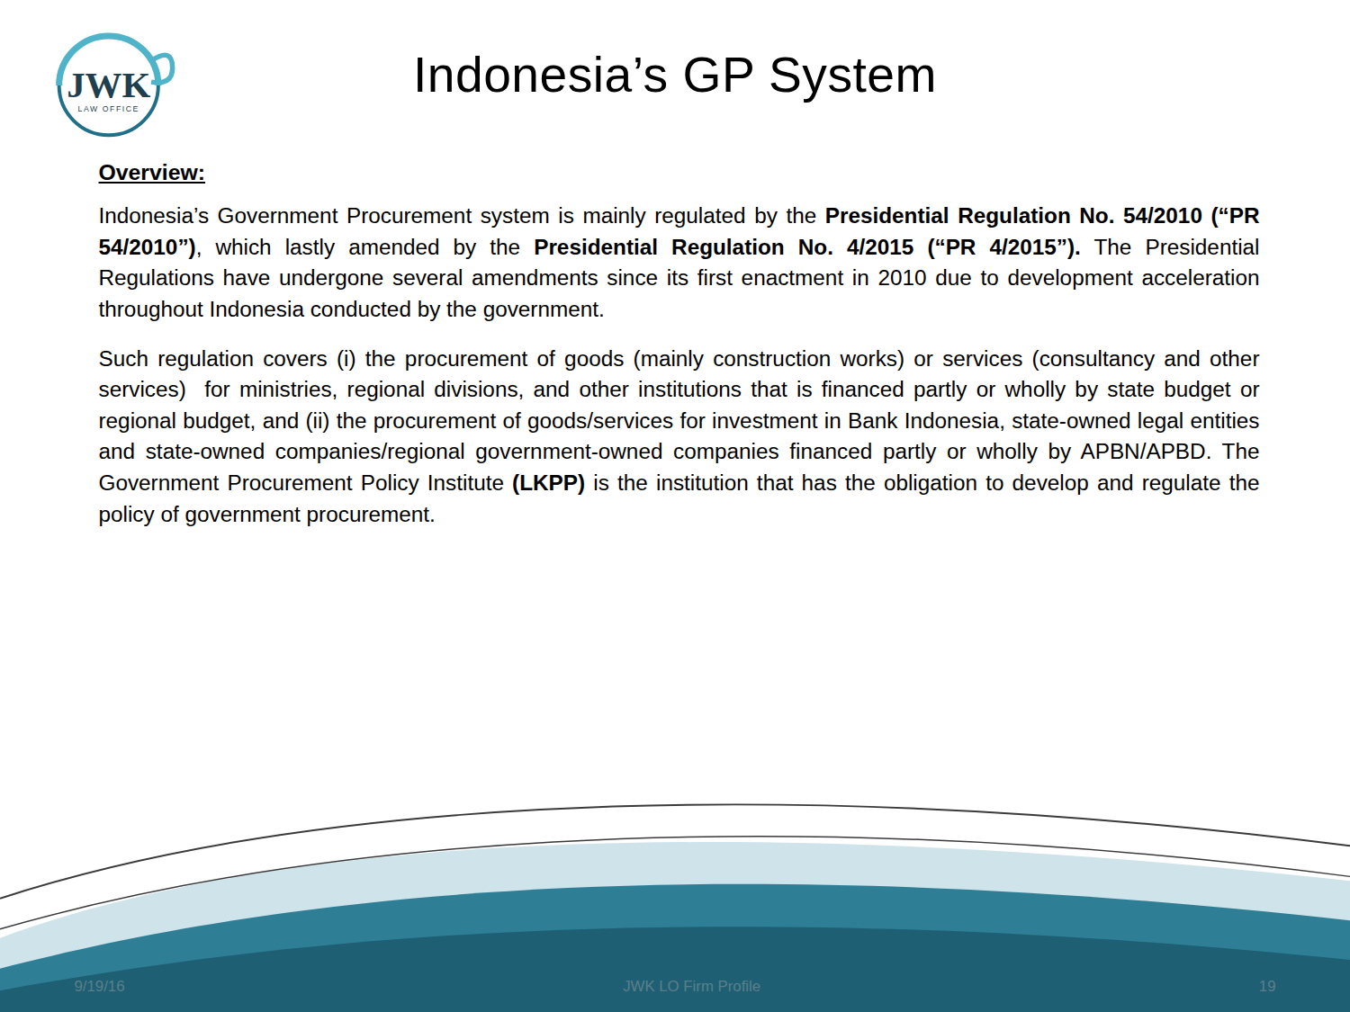JWK LAW OFFICE
Indonesia’s GP System
Overview:
Indonesia’s Government Procurement system is mainly regulated by the Presidential Regulation No. 54/2010 (“PR 54/2010”), which lastly amended by the Presidential Regulation No. 4/2015 (“PR 4/2015”). The Presidential Regulations have undergone several amendments since its first enactment in 2010 due to development acceleration throughout Indonesia conducted by the government.
Such regulation covers (i) the procurement of goods (mainly construction works) or services (consultancy and other services) for ministries, regional divisions, and other institutions that is financed partly or wholly by state budget or regional budget, and (ii) the procurement of goods/services for investment in Bank Indonesia, state-owned legal entities and state-owned companies/regional government-owned companies financed partly or wholly by APBN/APBD. The Government Procurement Policy Institute (LKPP) is the institution that has the obligation to develop and regulate the policy of government procurement.
9/19/16
JWK LO Firm Profile
19